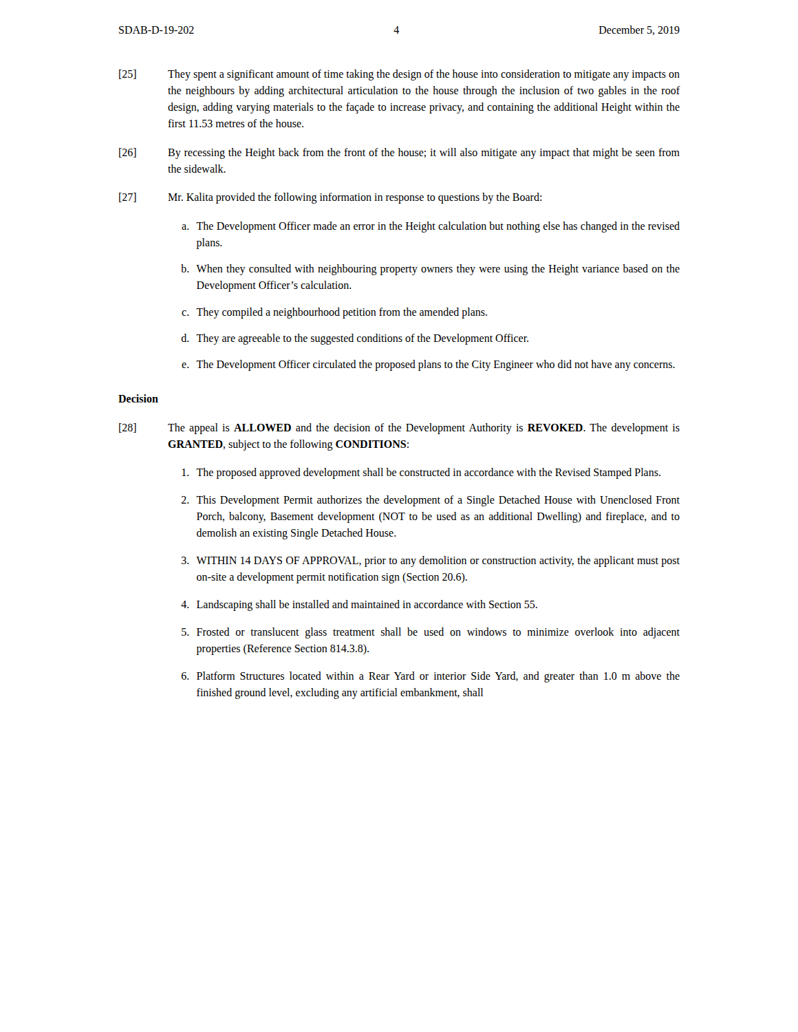SDAB-D-19-202
4
December 5, 2019
[25]
They spent a significant amount of time taking the design of the house into consideration to mitigate any impacts on the neighbours by adding architectural articulation to the house through the inclusion of two gables in the roof design, adding varying materials to the façade to increase privacy, and containing the additional Height within the first 11.53 metres of the house.
[26]
By recessing the Height back from the front of the house; it will also mitigate any impact that might be seen from the sidewalk.
[27]
Mr. Kalita provided the following information in response to questions by the Board:
The Development Officer made an error in the Height calculation but nothing else has changed in the revised plans.
When they consulted with neighbouring property owners they were using the Height variance based on the Development Officer’s calculation.
They compiled a neighbourhood petition from the amended plans.
They are agreeable to the suggested conditions of the Development Officer.
The Development Officer circulated the proposed plans to the City Engineer who did not have any concerns.
Decision
[28]
The appeal is ALLOWED and the decision of the Development Authority is REVOKED. The development is GRANTED, subject to the following CONDITIONS:
The proposed approved development shall be constructed in accordance with the Revised Stamped Plans.
This Development Permit authorizes the development of a Single Detached House with Unenclosed Front Porch, balcony, Basement development (NOT to be used as an additional Dwelling) and fireplace, and to demolish an existing Single Detached House.
WITHIN 14 DAYS OF APPROVAL, prior to any demolition or construction activity, the applicant must post on-site a development permit notification sign (Section 20.6).
Landscaping shall be installed and maintained in accordance with Section 55.
Frosted or translucent glass treatment shall be used on windows to minimize overlook into adjacent properties (Reference Section 814.3.8).
Platform Structures located within a Rear Yard or interior Side Yard, and greater than 1.0 m above the finished ground level, excluding any artificial embankment, shall